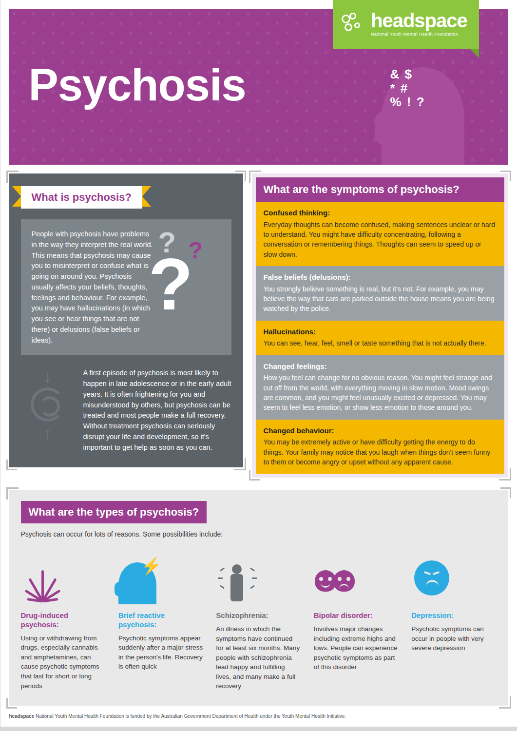Psychosis
headspace National Youth Mental Health Foundation
& $
* #
% ! ?
What is psychosis?
People with psychosis have problems in the way they interpret the real world. This means that psychosis may cause you to misinterpret or confuse what is going on around you. Psychosis usually affects your beliefs, thoughts, feelings and behaviour. For example, you may have hallucinations (in which you see or hear things that are not there) or delusions (false beliefs or ideas).
? ? ?
↓
↑
A first episode of psychosis is most likely to happen in late adolescence or in the early adult years. It is often frightening for you and misunderstood by others, but psychosis can be treated and most people make a full recovery. Without treatment psychosis can seriously disrupt your life and development, so it's important to get help as soon as you can.
What are the symptoms of psychosis?
Confused thinking: Everyday thoughts can become confused, making sentences unclear or hard to understand. You might have difficulty concentrating, following a conversation or remembering things. Thoughts can seem to speed up or slow down.
False beliefs (delusions): You strongly believe something is real, but it's not. For example, you may believe the way that cars are parked outside the house means you are being watched by the police.
Hallucinations: You can see, hear, feel, smell or taste something that is not actually there.
Changed feelings: How you feel can change for no obvious reason. You might feel strange and cut off from the world, with everything moving in slow motion. Mood swings are common, and you might feel unusually excited or depressed. You may seem to feel less emotion, or show less emotion to those around you.
Changed behaviour: You may be extremely active or have difficulty getting the energy to do things. Your family may notice that you laugh when things don't seem funny to them or become angry or upset without any apparent cause.
What are the types of psychosis?
Psychosis can occur for lots of reasons. Some possibilities include:
Drug-induced
psychosis:
Using or withdrawing from drugs, especially cannabis and amphetamines, can cause psychotic symptoms that last for short or long periods
Brief reactive
psychosis:
Psychotic symptoms appear suddenly after a major stress in the person's life. Recovery is often quick
Schizophrenia:
An illness in which the symptoms have continued for at least six months. Many people with schizophrenia lead happy and fulfilling lives, and many make a full recovery
Bipolar disorder:
Involves major changes including extreme highs and lows. People can experience psychotic symptoms as part of this disorder
Depression:
Psychotic symptoms can occur in people with very severe depression
headspace National Youth Mental Health Foundation is funded by the Australian Government Department of Health under the Youth Mental Health Initiative.